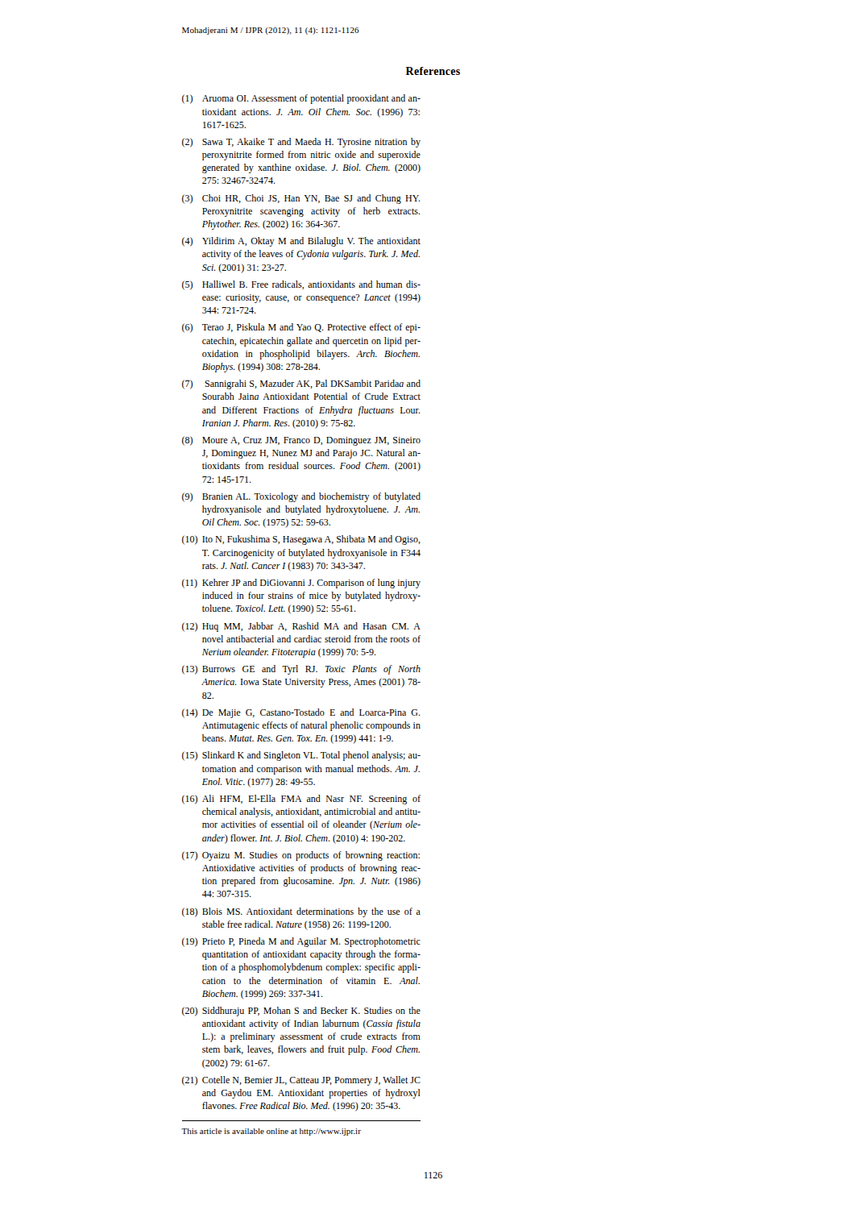Mohadjerani M / IJPR (2012), 11 (4): 1121-1126
References
(1) Aruoma OI. Assessment of potential prooxidant and antioxidant actions. J. Am. Oil Chem. Soc. (1996) 73: 1617-1625.
(2) Sawa T, Akaike T and Maeda H. Tyrosine nitration by peroxynitrite formed from nitric oxide and superoxide generated by xanthine oxidase. J. Biol. Chem. (2000) 275: 32467-32474.
(3) Choi HR, Choi JS, Han YN, Bae SJ and Chung HY. Peroxynitrite scavenging activity of herb extracts. Phytother. Res. (2002) 16: 364-367.
(4) Yildirim A, Oktay M and Bilaluglu V. The antioxidant activity of the leaves of Cydonia vulgaris. Turk. J. Med. Sci. (2001) 31: 23-27.
(5) Halliwel B. Free radicals, antioxidants and human disease: curiosity, cause, or consequence? Lancet (1994) 344: 721-724.
(6) Terao J, Piskula M and Yao Q. Protective effect of epicatechin, epicatechin gallate and quercetin on lipid peroxidation in phospholipid bilayers. Arch. Biochem. Biophys. (1994) 308: 278-284.
(7) Sannigrahi S, Mazuder AK, Pal DKSambit Paridaa and Sourabh Jaina Antioxidant Potential of Crude Extract and Different Fractions of Enhydra fluctuans Lour. Iranian J. Pharm. Res. (2010) 9: 75-82.
(8) Moure A, Cruz JM, Franco D, Dominguez JM, Sineiro J, Dominguez H, Nunez MJ and Parajo JC. Natural antioxidants from residual sources. Food Chem. (2001) 72: 145-171.
(9) Branien AL. Toxicology and biochemistry of butylated hydroxyanisole and butylated hydroxytoluene. J. Am. Oil Chem. Soc. (1975) 52: 59-63.
(10) Ito N, Fukushima S, Hasegawa A, Shibata M and Ogiso, T. Carcinogenicity of butylated hydroxyanisole in F344 rats. J. Natl. Cancer I (1983) 70: 343-347.
(11) Kehrer JP and DiGiovanni J. Comparison of lung injury induced in four strains of mice by butylated hydroxytoluene. Toxicol. Lett. (1990) 52: 55-61.
(12) Huq MM, Jabbar A, Rashid MA and Hasan CM. A novel antibacterial and cardiac steroid from the roots of Nerium oleander. Fitoterapia (1999) 70: 5-9.
(13) Burrows GE and Tyrl RJ. Toxic Plants of North America. Iowa State University Press, Ames (2001) 78-82.
(14) De Majie G, Castano-Tostado E and Loarca-Pina G. Antimutagenic effects of natural phenolic compounds in beans. Mutat. Res. Gen. Tox. En. (1999) 441: 1-9.
(15) Slinkard K and Singleton VL. Total phenol analysis; automation and comparison with manual methods. Am. J. Enol. Vitic. (1977) 28: 49-55.
(16) Ali HFM, El-Ella FMA and Nasr NF. Screening of chemical analysis, antioxidant, antimicrobial and antitumor activities of essential oil of oleander (Nerium oleander) flower. Int. J. Biol. Chem. (2010) 4: 190-202.
(17) Oyaizu M. Studies on products of browning reaction: Antioxidative activities of products of browning reaction prepared from glucosamine. Jpn. J. Nutr. (1986) 44: 307-315.
(18) Blois MS. Antioxidant determinations by the use of a stable free radical. Nature (1958) 26: 1199-1200.
(19) Prieto P, Pineda M and Aguilar M. Spectrophotometric quantitation of antioxidant capacity through the formation of a phosphomolybdenum complex: specific application to the determination of vitamin E. Anal. Biochem. (1999) 269: 337-341.
(20) Siddhuraju PP, Mohan S and Becker K. Studies on the antioxidant activity of Indian laburnum (Cassia fistula L.): a preliminary assessment of crude extracts from stem bark, leaves, flowers and fruit pulp. Food Chem. (2002) 79: 61-67.
(21) Cotelle N, Bemier JL, Catteau JP, Pommery J, Wallet JC and Gaydou EM. Antioxidant properties of hydroxyl flavones. Free Radical Bio. Med. (1996) 20: 35-43.
This article is available online at http://www.ijpr.ir
1126